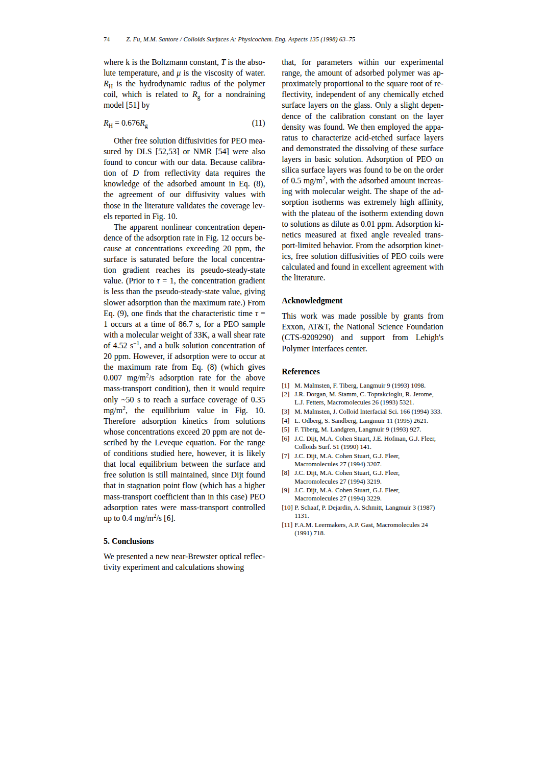74 Z. Fu, M.M. Santore / Colloids Surfaces A: Physicochem. Eng. Aspects 135 (1998) 63–75
where k is the Boltzmann constant, T is the absolute temperature, and μ is the viscosity of water. RH is the hydrodynamic radius of the polymer coil, which is related to Rg for a nondraining model [51] by
RH = 0.676Rg (11)
Other free solution diffusivities for PEO measured by DLS [52,53] or NMR [54] were also found to concur with our data. Because calibration of D from reflectivity data requires the knowledge of the adsorbed amount in Eq. (8), the agreement of our diffusivity values with those in the literature validates the coverage levels reported in Fig. 10.
The apparent nonlinear concentration dependence of the adsorption rate in Fig. 12 occurs because at concentrations exceeding 20 ppm, the surface is saturated before the local concentration gradient reaches its pseudo-steady-state value. (Prior to τ = 1, the concentration gradient is less than the pseudo-steady-state value, giving slower adsorption than the maximum rate.) From Eq. (9), one finds that the characteristic time τ = 1 occurs at a time of 86.7 s, for a PEO sample with a molecular weight of 33K, a wall shear rate of 4.52 s−1, and a bulk solution concentration of 20 ppm. However, if adsorption were to occur at the maximum rate from Eq. (8) (which gives 0.007 mg/m2/s adsorption rate for the above mass-transport condition), then it would require only ~50 s to reach a surface coverage of 0.35 mg/m2, the equilibrium value in Fig. 10. Therefore adsorption kinetics from solutions whose concentrations exceed 20 ppm are not described by the Leveque equation. For the range of conditions studied here, however, it is likely that local equilibrium between the surface and free solution is still maintained, since Dijt found that in stagnation point flow (which has a higher mass-transport coefficient than in this case) PEO adsorption rates were mass-transport controlled up to 0.4 mg/m2/s [6].
5. Conclusions
We presented a new near-Brewster optical reflectivity experiment and calculations showing
that, for parameters within our experimental range, the amount of adsorbed polymer was approximately proportional to the square root of reflectivity, independent of any chemically etched surface layers on the glass. Only a slight dependence of the calibration constant on the layer density was found. We then employed the apparatus to characterize acid-etched surface layers and demonstrated the dissolving of these surface layers in basic solution. Adsorption of PEO on silica surface layers was found to be on the order of 0.5 mg/m2, with the adsorbed amount increasing with molecular weight. The shape of the adsorption isotherms was extremely high affinity, with the plateau of the isotherm extending down to solutions as dilute as 0.01 ppm. Adsorption kinetics measured at fixed angle revealed transport-limited behavior. From the adsorption kinetics, free solution diffusivities of PEO coils were calculated and found in excellent agreement with the literature.
Acknowledgment
This work was made possible by grants from Exxon, AT&T, the National Science Foundation (CTS-9209290) and support from Lehigh's Polymer Interfaces center.
References
M. Malmsten, F. Tiberg, Langmuir 9 (1993) 1098.
J.R. Dorgan, M. Stamm, C. Toprakcioglu, R. Jerome, L.J. Fetters, Macromolecules 26 (1993) 5321.
M. Malmsten, J. Colloid Interfacial Sci. 166 (1994) 333.
L. Odberg, S. Sandberg, Langmuir 11 (1995) 2621.
F. Tiberg, M. Landgren, Langmuir 9 (1993) 927.
J.C. Dijt, M.A. Cohen Stuart, J.E. Hofman, G.J. Fleer, Colloids Surf. 51 (1990) 141.
J.C. Dijt, M.A. Cohen Stuart, G.J. Fleer, Macromolecules 27 (1994) 3207.
J.C. Dijt, M.A. Cohen Stuart, G.J. Fleer, Macromolecules 27 (1994) 3219.
J.C. Dijt, M.A. Cohen Stuart, G.J. Fleer, Macromolecules 27 (1994) 3229.
P. Schaaf, P. Dejardin, A. Schmitt, Langmuir 3 (1987) 1131.
F.A.M. Leermakers, A.P. Gast, Macromolecules 24 (1991) 718.